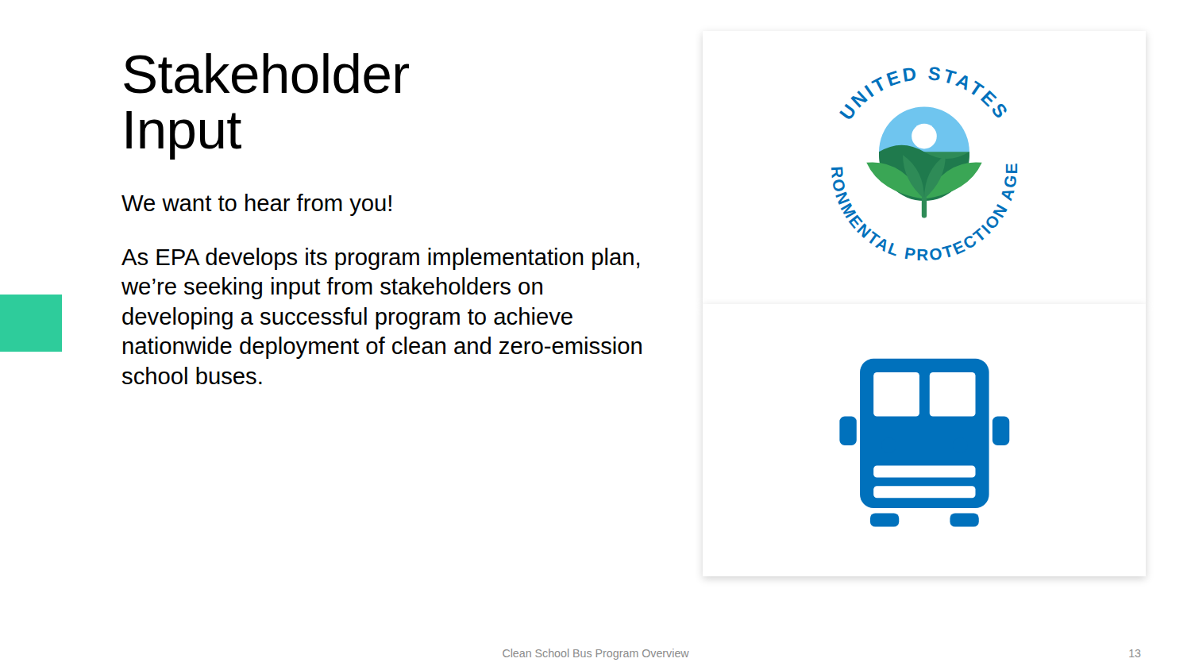Stakeholder
Input
We want to hear from you!
As EPA develops its program implementation plan, we’re seeking input from stakeholders on developing a successful program to achieve nationwide deployment of clean and zero-emission school buses.
UNITED STATES ENVIRONMENTAL PROTECTION AGENCY
Clean School Bus Program Overview
13